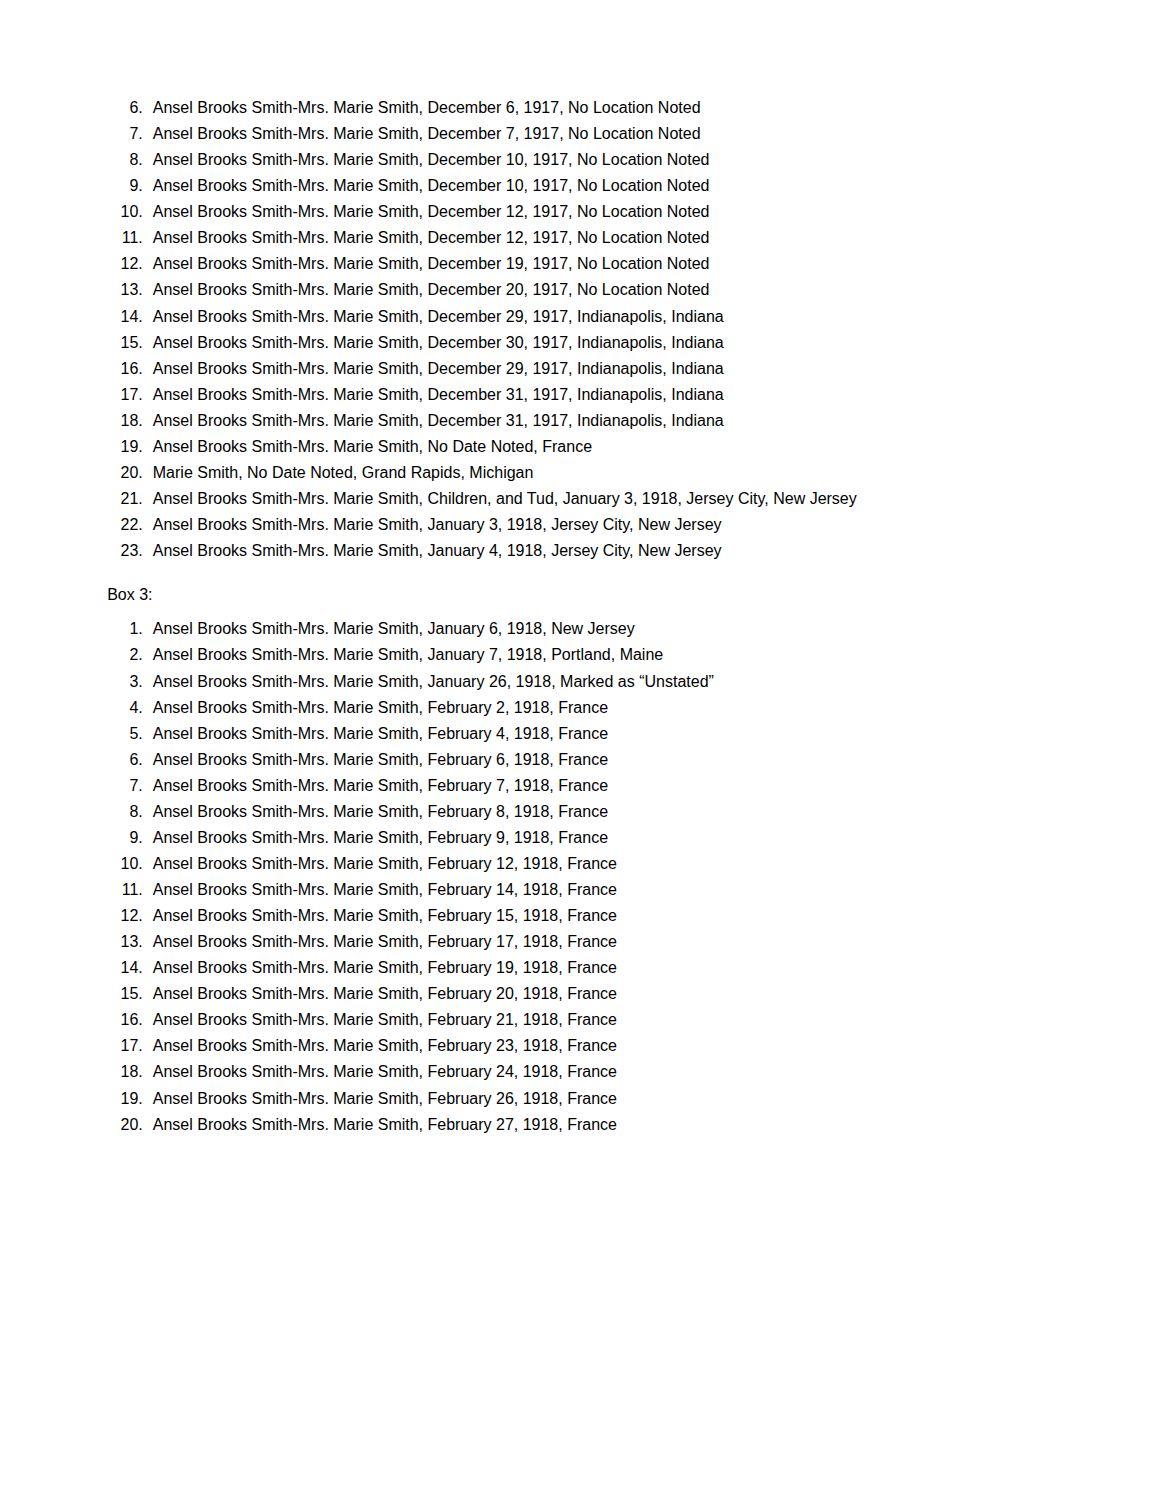Ansel Brooks Smith-Mrs. Marie Smith, December 6, 1917, No Location Noted
Ansel Brooks Smith-Mrs. Marie Smith, December 7, 1917, No Location Noted
Ansel Brooks Smith-Mrs. Marie Smith, December 10, 1917, No Location Noted
Ansel Brooks Smith-Mrs. Marie Smith, December 10, 1917, No Location Noted
Ansel Brooks Smith-Mrs. Marie Smith, December 12, 1917, No Location Noted
Ansel Brooks Smith-Mrs. Marie Smith, December 12, 1917, No Location Noted
Ansel Brooks Smith-Mrs. Marie Smith, December 19, 1917, No Location Noted
Ansel Brooks Smith-Mrs. Marie Smith, December 20, 1917, No Location Noted
Ansel Brooks Smith-Mrs. Marie Smith, December 29, 1917, Indianapolis, Indiana
Ansel Brooks Smith-Mrs. Marie Smith, December 30, 1917, Indianapolis, Indiana
Ansel Brooks Smith-Mrs. Marie Smith, December 29, 1917, Indianapolis, Indiana
Ansel Brooks Smith-Mrs. Marie Smith, December 31, 1917, Indianapolis, Indiana
Ansel Brooks Smith-Mrs. Marie Smith, December 31, 1917, Indianapolis, Indiana
Ansel Brooks Smith-Mrs. Marie Smith, No Date Noted, France
Marie Smith, No Date Noted, Grand Rapids, Michigan
Ansel Brooks Smith-Mrs. Marie Smith, Children, and Tud, January 3, 1918, Jersey City, New Jersey
Ansel Brooks Smith-Mrs. Marie Smith, January 3, 1918, Jersey City, New Jersey
Ansel Brooks Smith-Mrs. Marie Smith, January 4, 1918, Jersey City, New Jersey
Box 3:
Ansel Brooks Smith-Mrs. Marie Smith, January 6, 1918, New Jersey
Ansel Brooks Smith-Mrs. Marie Smith, January 7, 1918, Portland, Maine
Ansel Brooks Smith-Mrs. Marie Smith, January 26, 1918, Marked as “Unstated”
Ansel Brooks Smith-Mrs. Marie Smith, February 2, 1918, France
Ansel Brooks Smith-Mrs. Marie Smith, February 4, 1918, France
Ansel Brooks Smith-Mrs. Marie Smith, February 6, 1918, France
Ansel Brooks Smith-Mrs. Marie Smith, February 7, 1918, France
Ansel Brooks Smith-Mrs. Marie Smith, February 8, 1918, France
Ansel Brooks Smith-Mrs. Marie Smith, February 9, 1918, France
Ansel Brooks Smith-Mrs. Marie Smith, February 12, 1918, France
Ansel Brooks Smith-Mrs. Marie Smith, February 14, 1918, France
Ansel Brooks Smith-Mrs. Marie Smith, February 15, 1918, France
Ansel Brooks Smith-Mrs. Marie Smith, February 17, 1918, France
Ansel Brooks Smith-Mrs. Marie Smith, February 19, 1918, France
Ansel Brooks Smith-Mrs. Marie Smith, February 20, 1918, France
Ansel Brooks Smith-Mrs. Marie Smith, February 21, 1918, France
Ansel Brooks Smith-Mrs. Marie Smith, February 23, 1918, France
Ansel Brooks Smith-Mrs. Marie Smith, February 24, 1918, France
Ansel Brooks Smith-Mrs. Marie Smith, February 26, 1918, France
Ansel Brooks Smith-Mrs. Marie Smith, February 27, 1918, France